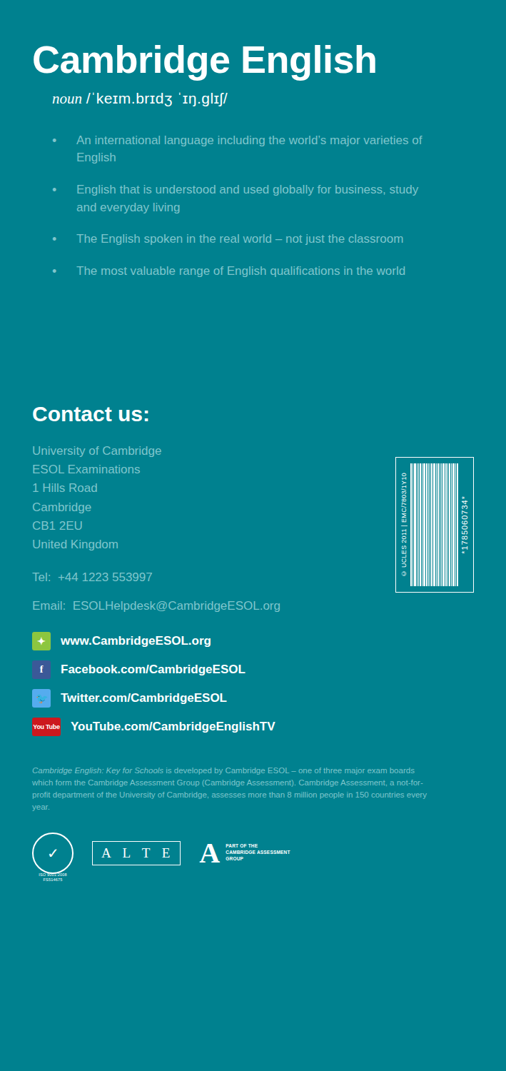Cambridge English
noun /ˈkeɪm.brɪdʒ ˈɪŋ.glɪʃ/
An international language including the world’s major varieties of English
English that is understood and used globally for business, study and everyday living
The English spoken in the real world – not just the classroom
The most valuable range of English qualifications in the world
Contact us:
University of Cambridge
ESOL Examinations
1 Hills Road
Cambridge
CB1 2EU
United Kingdom
Tel: +44 1223 553997
Email: ESOLHelpdesk@CambridgeESOL.org
✦www.CambridgeESOL.org
fFacebook.com/CambridgeESOL
🐦Twitter.com/CambridgeESOL
You Tube YouTube.com/CambridgeEnglishTV
© UCLES 2011 | EMC/7803/1Y10 *1785060734*
Cambridge English: Key for Schools is developed by Cambridge ESOL – one of three major exam boards which form the Cambridge Assessment Group (Cambridge Assessment). Cambridge Assessment, a not-for-profit department of the University of Cambridge, assesses more than 8 million people in 150 countries every year.
✓ ISO 9001:2008
FS514675
A L T E
A PART OF THE
CAMBRIDGE ASSESSMENT
GROUP